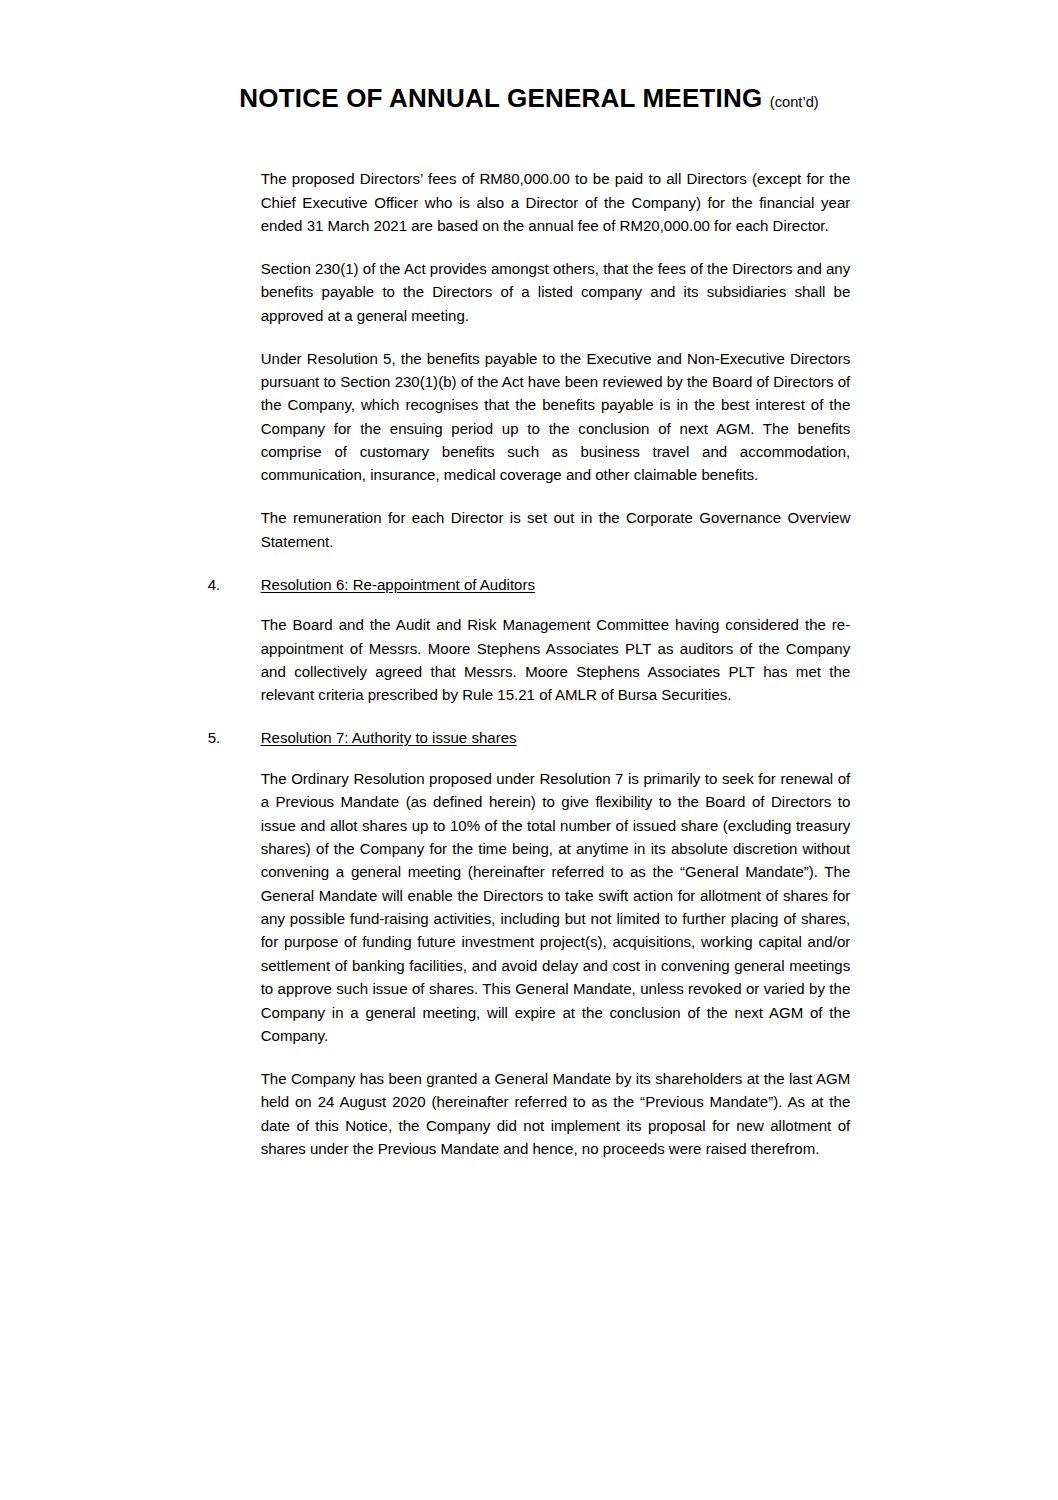NOTICE OF ANNUAL GENERAL MEETING (cont’d)
The proposed Directors’ fees of RM80,000.00 to be paid to all Directors (except for the Chief Executive Officer who is also a Director of the Company) for the financial year ended 31 March 2021 are based on the annual fee of RM20,000.00 for each Director.
Section 230(1) of the Act provides amongst others, that the fees of the Directors and any benefits payable to the Directors of a listed company and its subsidiaries shall be approved at a general meeting.
Under Resolution 5, the benefits payable to the Executive and Non-Executive Directors pursuant to Section 230(1)(b) of the Act have been reviewed by the Board of Directors of the Company, which recognises that the benefits payable is in the best interest of the Company for the ensuing period up to the conclusion of next AGM. The benefits comprise of customary benefits such as business travel and accommodation, communication, insurance, medical coverage and other claimable benefits.
The remuneration for each Director is set out in the Corporate Governance Overview Statement.
4.
Resolution 6: Re-appointment of Auditors
The Board and the Audit and Risk Management Committee having considered the re-appointment of Messrs. Moore Stephens Associates PLT as auditors of the Company and collectively agreed that Messrs. Moore Stephens Associates PLT has met the relevant criteria prescribed by Rule 15.21 of AMLR of Bursa Securities.
5.
Resolution 7: Authority to issue shares
The Ordinary Resolution proposed under Resolution 7 is primarily to seek for renewal of a Previous Mandate (as defined herein) to give flexibility to the Board of Directors to issue and allot shares up to 10% of the total number of issued share (excluding treasury shares) of the Company for the time being, at anytime in its absolute discretion without convening a general meeting (hereinafter referred to as the “General Mandate”). The General Mandate will enable the Directors to take swift action for allotment of shares for any possible fund-raising activities, including but not limited to further placing of shares, for purpose of funding future investment project(s), acquisitions, working capital and/or settlement of banking facilities, and avoid delay and cost in convening general meetings to approve such issue of shares. This General Mandate, unless revoked or varied by the Company in a general meeting, will expire at the conclusion of the next AGM of the Company.
The Company has been granted a General Mandate by its shareholders at the last AGM held on 24 August 2020 (hereinafter referred to as the “Previous Mandate”). As at the date of this Notice, the Company did not implement its proposal for new allotment of shares under the Previous Mandate and hence, no proceeds were raised therefrom.